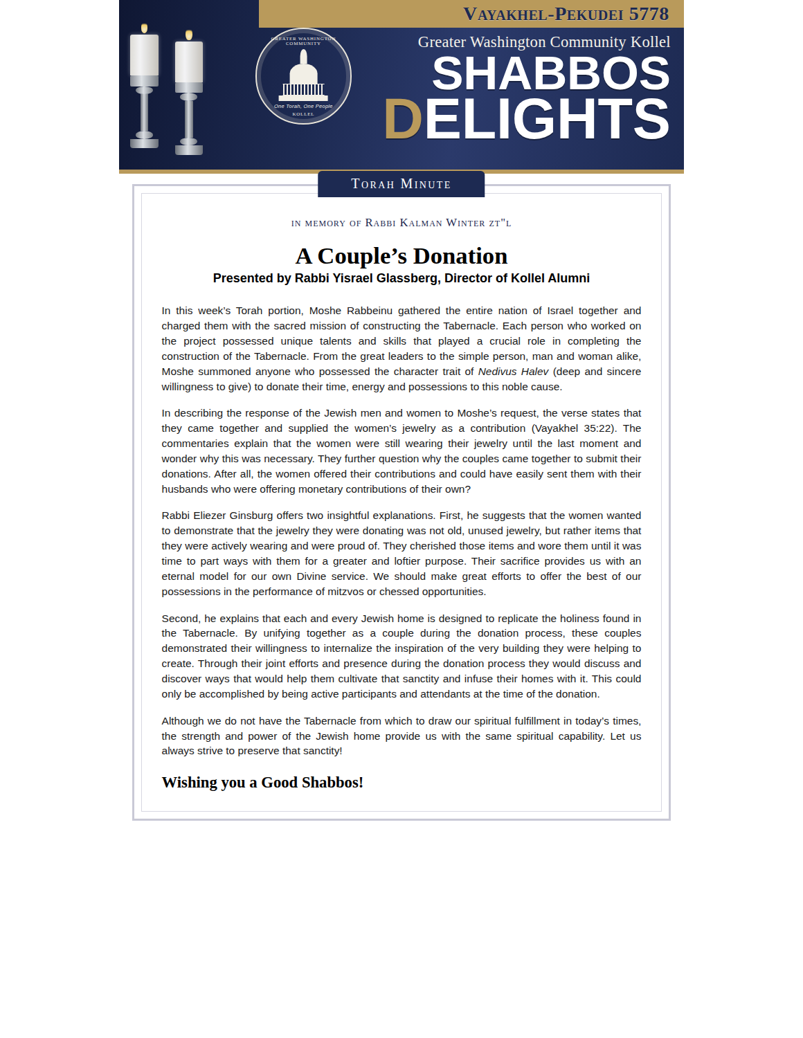Vayakhel-Pekudei 5778
Greater Washington Community
One Torah, One People
Kollel
Greater Washington Community Kollel
SHABBOS DELIGHTS
Torah Minute
in memory of Rabbi Kalman Winter zt"l
A Couple’s Donation
Presented by Rabbi Yisrael Glassberg, Director of Kollel Alumni
In this week’s Torah portion, Moshe Rabbeinu gathered the entire nation of Israel together and charged them with the sacred mission of constructing the Tabernacle. Each person who worked on the project possessed unique talents and skills that played a crucial role in completing the construction of the Tabernacle. From the great leaders to the simple person, man and woman alike, Moshe summoned anyone who possessed the character trait of Nedivus Halev (deep and sincere willingness to give) to donate their time, energy and possessions to this noble cause.
In describing the response of the Jewish men and women to Moshe’s request, the verse states that they came together and supplied the women’s jewelry as a contribution (Vayakhel 35:22). The commentaries explain that the women were still wearing their jewelry until the last moment and wonder why this was necessary. They further question why the couples came together to submit their donations. After all, the women offered their contributions and could have easily sent them with their husbands who were offering monetary contributions of their own?
Rabbi Eliezer Ginsburg offers two insightful explanations. First, he suggests that the women wanted to demonstrate that the jewelry they were donating was not old, unused jewelry, but rather items that they were actively wearing and were proud of. They cherished those items and wore them until it was time to part ways with them for a greater and loftier purpose. Their sacrifice provides us with an eternal model for our own Divine service. We should make great efforts to offer the best of our possessions in the performance of mitzvos or chessed opportunities.
Second, he explains that each and every Jewish home is designed to replicate the holiness found in the Tabernacle. By unifying together as a couple during the donation process, these couples demonstrated their willingness to internalize the inspiration of the very building they were helping to create. Through their joint efforts and presence during the donation process they would discuss and discover ways that would help them cultivate that sanctity and infuse their homes with it. This could only be accomplished by being active participants and attendants at the time of the donation.
Although we do not have the Tabernacle from which to draw our spiritual fulfillment in today’s times, the strength and power of the Jewish home provide us with the same spiritual capability. Let us always strive to preserve that sanctity!
Wishing you a Good Shabbos!